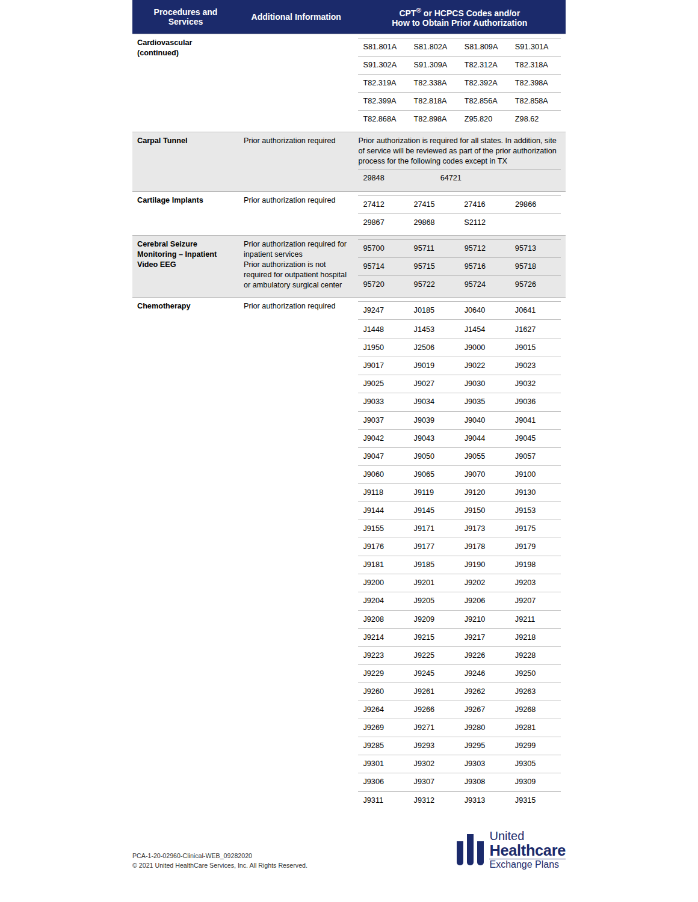| Procedures and Services | Additional Information | CPT ® or HCPCS Codes and/or How to Obtain Prior Authorization |
| --- | --- | --- |
| Cardiovascular (continued) | | / S81.801A / S81.802A / S81.809A / S91.301A / / S91.302A / S91.309A / T82.312A / T82.318A / / T82.319A / T82.338A / T82.392A / T82.398A / / T82.399A / T82.818A / T82.856A / T82.858A / / T82.868A / T82.898A / Z95.820 / Z98.62 / |
| Carpal Tunnel | Prior authorization required | Prior authorization is required for all states. In addition, site of service will be reviewed as part of the prior authorization process for the following codes except in TX / 29848 / 64721 / / / |
| Cartilage Implants | Prior authorization required | / 27412 / 27415 / 27416 / 29866 / / 29867 / 29868 / S2112 / / |
| Cerebral Seizure Monitoring – Inpatient Video EEG | Prior authorization required for inpatient services Prior authorization is not required for outpatient hospital or ambulatory surgical center | / 95700 / 95711 / 95712 / 95713 / / 95714 / 95715 / 95716 / 95718 / / 95720 / 95722 / 95724 / 95726 / |
| Chemotherapy | Prior authorization required | / J9247 / J0185 / J0640 / J0641 / / J1448 / J1453 / J1454 / J1627 / / J1950 / J2506 / J9000 / J9015 / / J9017 / J9019 / J9022 / J9023 / / J9025 / J9027 / J9030 / J9032 / / J9033 / J9034 / J9035 / J9036 / / J9037 / J9039 / J9040 / J9041 / / J9042 / J9043 / J9044 / J9045 / / J9047 / J9050 / J9055 / J9057 / / J9060 / J9065 / J9070 / J9100 / / J9118 / J9119 / J9120 / J9130 / / J9144 / J9145 / J9150 / J9153 / / J9155 / J9171 / J9173 / J9175 / / J9176 / J9177 / J9178 / J9179 / / J9181 / J9185 / J9190 / J9198 / / J9200 / J9201 / J9202 / J9203 / / J9204 / J9205 / J9206 / J9207 / / J9208 / J9209 / J9210 / J9211 / / J9214 / J9215 / J9217 / J9218 / / J9223 / J9225 / J9226 / J9228 / / J9229 / J9245 / J9246 / J9250 / / J9260 / J9261 / J9262 / J9263 / / J9264 / J9266 / J9267 / J9268 / / J9269 / J9271 / J9280 / J9281 / / J9285 / J9293 / J9295 / J9299 / / J9301 / J9302 / J9303 / J9305 / / J9306 / J9307 / J9308 / J9309 / / J9311 / J9312 / J9313 / J9315 / |
PCA-1-20-02960-Clinical-WEB_09282020
© 2021 United HealthCare Services, Inc. All Rights Reserved.
United
Healthcare
Exchange Plans